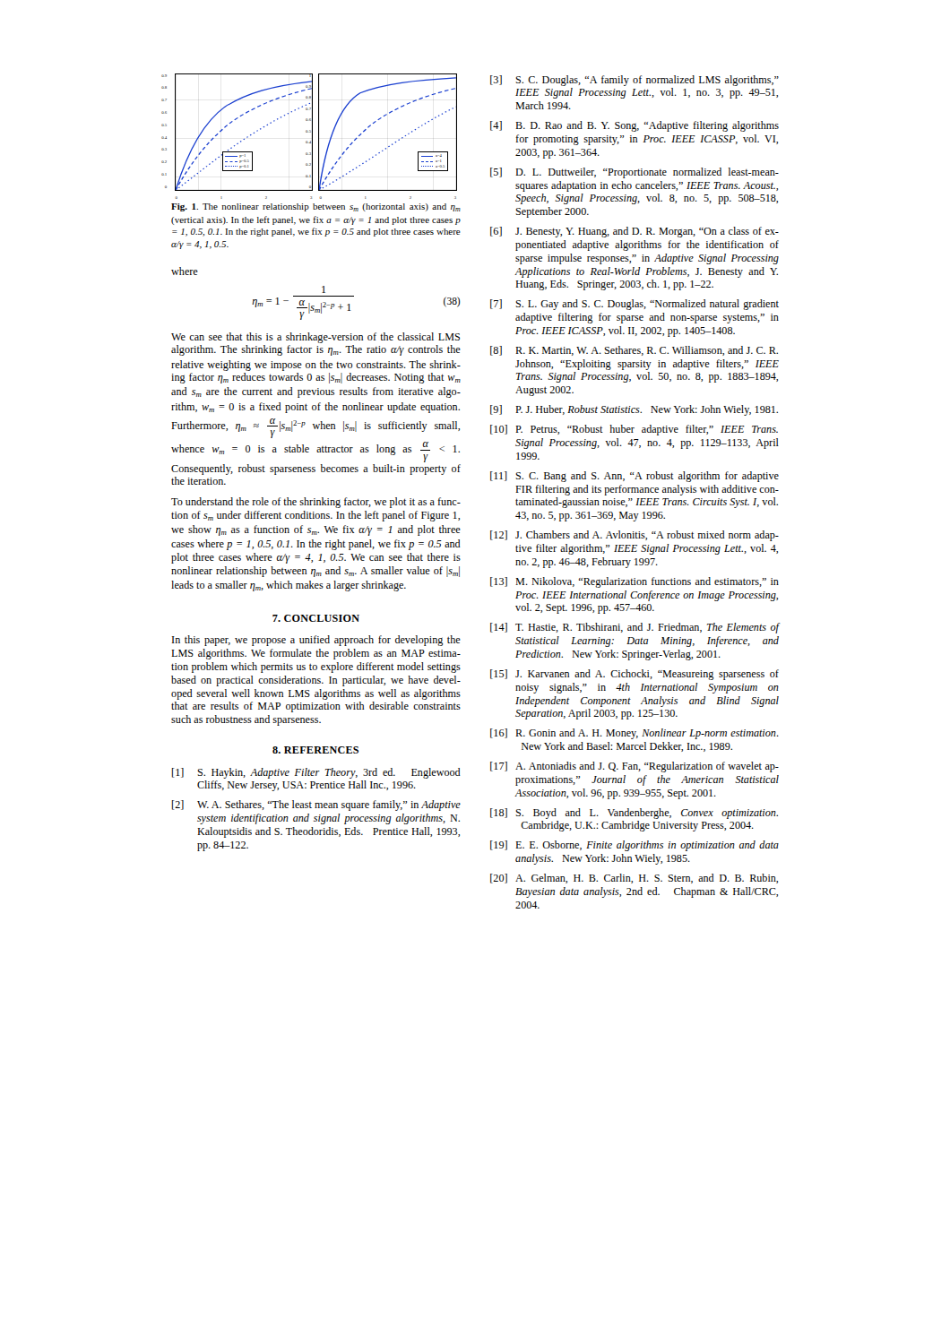0.90.80.70.60.50.40.30.20.10
0123
p=1
p=0.5
p=0.1
10.90.80.70.60.50.40.30.20.10
0123
a=4
a=1
a=0.5
Fig. 1. The nonlinear relationship between sm (horizontal axis) and ηm (vertical axis). In the left panel, we fix a = α/γ = 1 and plot three cases p = 1, 0.5, 0.1. In the right panel, we fix p = 0.5 and plot three cases where α/γ = 4, 1, 0.5.
where
ηm = 1 − 1 αγ|sm|2−p + 1
(38)
We can see that this is a shrinkage-version of the classical LMS algorithm. The shrinking factor is ηm. The ratio α/γ controls the relative weighting we impose on the two constraints. The shrinking factor ηm reduces towards 0 as |sm| decreases. Noting that wm and sm are the current and previous results from iterative algorithm, wm = 0 is a fixed point of the nonlinear update equation. Furthermore, ηm ≈ αγ|sm|2−p when |sm| is sufficiently small, whence wm = 0 is a stable attractor as long as αγ < 1. Consequently, robust sparseness becomes a built-in property of the iteration.
To understand the role of the shrinking factor, we plot it as a function of sm under different conditions. In the left panel of Figure 1, we show ηm as a function of sm. We fix α/γ = 1 and plot three cases where p = 1, 0.5, 0.1. In the right panel, we fix p = 0.5 and plot three cases where α/γ = 4, 1, 0.5. We can see that there is nonlinear relationship between ηm and sm. A smaller value of |sm| leads to a smaller ηm, which makes a larger shrinkage.
7. CONCLUSION
In this paper, we propose a unified approach for developing the LMS algorithms. We formulate the problem as an MAP estimation problem which permits us to explore different model settings based on practical considerations. In particular, we have developed several well known LMS algorithms as well as algorithms that are results of MAP optimization with desirable constraints such as robustness and sparseness.
8. REFERENCES
S. Haykin, Adaptive Filter Theory, 3rd ed. Englewood Cliffs, New Jersey, USA: Prentice Hall Inc., 1996.
W. A. Sethares, “The least mean square family,” in Adaptive system identification and signal processing algorithms, N. Kalouptsidis and S. Theodoridis, Eds. Prentice Hall, 1993, pp. 84–122.
S. C. Douglas, “A family of normalized LMS algorithms,” IEEE Signal Processing Lett., vol. 1, no. 3, pp. 49–51, March 1994.
B. D. Rao and B. Y. Song, “Adaptive filtering algorithms for promoting sparsity,” in Proc. IEEE ICASSP, vol. VI, 2003, pp. 361–364.
D. L. Duttweiler, “Proportionate normalized least-mean-squares adaptation in echo cancelers,” IEEE Trans. Acoust., Speech, Signal Processing, vol. 8, no. 5, pp. 508–518, September 2000.
J. Benesty, Y. Huang, and D. R. Morgan, “On a class of exponentiated adaptive algorithms for the identification of sparse impulse responses,” in Adaptive Signal Processing Applications to Real-World Problems, J. Benesty and Y. Huang, Eds. Springer, 2003, ch. 1, pp. 1–22.
S. L. Gay and S. C. Douglas, “Normalized natural gradient adaptive filtering for sparse and non-sparse systems,” in Proc. IEEE ICASSP, vol. II, 2002, pp. 1405–1408.
R. K. Martin, W. A. Sethares, R. C. Williamson, and J. C. R. Johnson, “Exploiting sparsity in adaptive filters,” IEEE Trans. Signal Processing, vol. 50, no. 8, pp. 1883–1894, August 2002.
P. J. Huber, Robust Statistics. New York: John Wiely, 1981.
P. Petrus, “Robust huber adaptive filter,” IEEE Trans. Signal Processing, vol. 47, no. 4, pp. 1129–1133, April 1999.
S. C. Bang and S. Ann, “A robust algorithm for adaptive FIR filtering and its performance analysis with additive contaminated-gaussian noise,” IEEE Trans. Circuits Syst. I, vol. 43, no. 5, pp. 361–369, May 1996.
J. Chambers and A. Avlonitis, “A robust mixed norm adaptive filter algorithm,” IEEE Signal Processing Lett., vol. 4, no. 2, pp. 46–48, February 1997.
M. Nikolova, “Regularization functions and estimators,” in Proc. IEEE International Conference on Image Processing, vol. 2, Sept. 1996, pp. 457–460.
T. Hastie, R. Tibshirani, and J. Friedman, The Elements of Statistical Learning: Data Mining, Inference, and Prediction. New York: Springer-Verlag, 2001.
J. Karvanen and A. Cichocki, “Measureing sparseness of noisy signals,” in 4th International Symposium on Independent Component Analysis and Blind Signal Separation, April 2003, pp. 125–130.
R. Gonin and A. H. Money, Nonlinear Lp-norm estimation. New York and Basel: Marcel Dekker, Inc., 1989.
A. Antoniadis and J. Q. Fan, “Regularization of wavelet approximations,” Journal of the American Statistical Association, vol. 96, pp. 939–955, Sept. 2001.
S. Boyd and L. Vandenberghe, Convex optimization. Cambridge, U.K.: Cambridge University Press, 2004.
E. E. Osborne, Finite algorithms in optimization and data analysis. New York: John Wiely, 1985.
A. Gelman, H. B. Carlin, H. S. Stern, and D. B. Rubin, Bayesian data analysis, 2nd ed. Chapman & Hall/CRC, 2004.